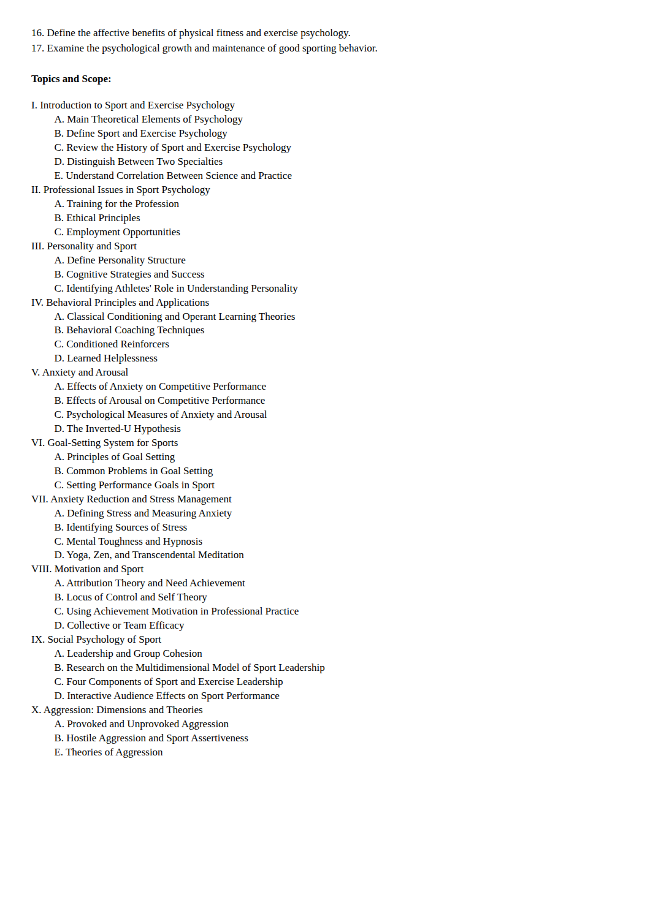16. Define the affective benefits of physical fitness and exercise psychology.
17. Examine the psychological growth and maintenance of good sporting behavior.
Topics and Scope:
I. Introduction to Sport and Exercise Psychology
A. Main Theoretical Elements of Psychology
B. Define Sport and Exercise Psychology
C. Review the History of Sport and Exercise Psychology
D. Distinguish Between Two Specialties
E. Understand Correlation Between Science and Practice
II. Professional Issues in Sport Psychology
A. Training for the Profession
B. Ethical Principles
C. Employment Opportunities
III. Personality and Sport
A. Define Personality Structure
B. Cognitive Strategies and Success
C. Identifying Athletes' Role in Understanding Personality
IV. Behavioral Principles and Applications
A. Classical Conditioning and Operant Learning Theories
B. Behavioral Coaching Techniques
C. Conditioned Reinforcers
D. Learned Helplessness
V. Anxiety and Arousal
A. Effects of Anxiety on Competitive Performance
B. Effects of Arousal on Competitive Performance
C. Psychological Measures of Anxiety and Arousal
D. The Inverted-U Hypothesis
VI. Goal-Setting System for Sports
A. Principles of Goal Setting
B. Common Problems in Goal Setting
C. Setting Performance Goals in Sport
VII. Anxiety Reduction and Stress Management
A. Defining Stress and Measuring Anxiety
B. Identifying Sources of Stress
C. Mental Toughness and Hypnosis
D. Yoga, Zen, and Transcendental Meditation
VIII. Motivation and Sport
A. Attribution Theory and Need Achievement
B. Locus of Control and Self Theory
C. Using Achievement Motivation in Professional Practice
D. Collective or Team Efficacy
IX. Social Psychology of Sport
A. Leadership and Group Cohesion
B. Research on the Multidimensional Model of Sport Leadership
C. Four Components of Sport and Exercise Leadership
D. Interactive Audience Effects on Sport Performance
X. Aggression: Dimensions and Theories
A. Provoked and Unprovoked Aggression
B. Hostile Aggression and Sport Assertiveness
E. Theories of Aggression